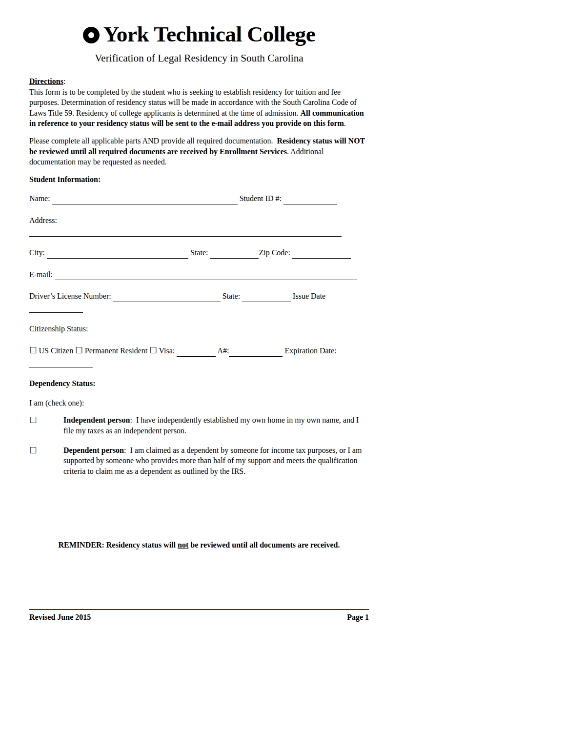York Technical College
Verification of Legal Residency in South Carolina
Directions:
This form is to be completed by the student who is seeking to establish residency for tuition and fee purposes. Determination of residency status will be made in accordance with the South Carolina Code of Laws Title 59. Residency of college applicants is determined at the time of admission. All communication in reference to your residency status will be sent to the e-mail address you provide on this form.
Please complete all applicable parts AND provide all required documentation. Residency status will NOT be reviewed until all required documents are received by Enrollment Services. Additional documentation may be requested as needed.
Student Information:
Name: Student ID #:
Address:
City: State: Zip Code:
E-mail:
Driver’s License Number: State: Issue Date
Citizenship Status:
☐ US Citizen ☐ Permanent Resident ☐ Visa: A#: Expiration Date:
Dependency Status:
I am (check one):
☐
Independent person: I have independently established my own home in my own name, and I file my taxes as an independent person.
☐
Dependent person: I am claimed as a dependent by someone for income tax purposes, or I am supported by someone who provides more than half of my support and meets the qualification criteria to claim me as a dependent as outlined by the IRS.
REMINDER: Residency status will not be reviewed until all documents are received.
Revised June 2015 Page 1